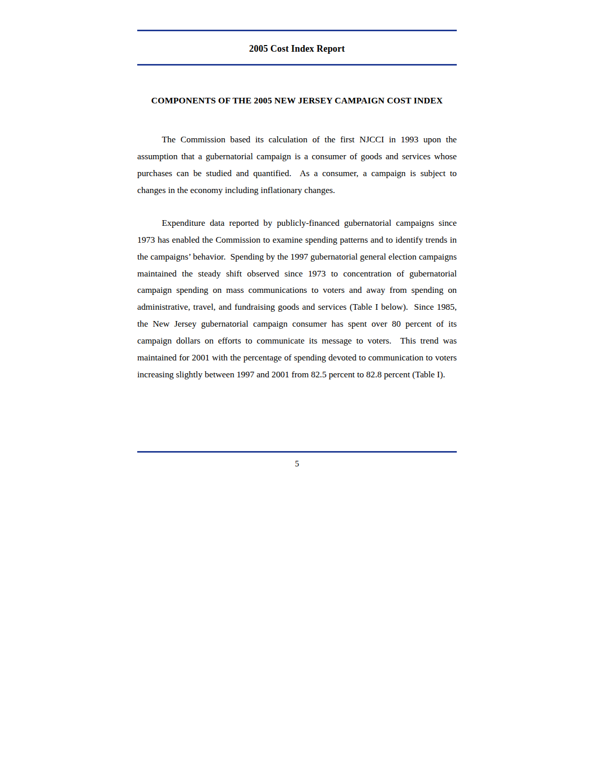2005 Cost Index Report
COMPONENTS OF THE 2005 NEW JERSEY CAMPAIGN COST INDEX
The Commission based its calculation of the first NJCCI in 1993 upon the assumption that a gubernatorial campaign is a consumer of goods and services whose purchases can be studied and quantified. As a consumer, a campaign is subject to changes in the economy including inflationary changes.
Expenditure data reported by publicly-financed gubernatorial campaigns since 1973 has enabled the Commission to examine spending patterns and to identify trends in the campaigns’ behavior. Spending by the 1997 gubernatorial general election campaigns maintained the steady shift observed since 1973 to concentration of gubernatorial campaign spending on mass communications to voters and away from spending on administrative, travel, and fundraising goods and services (Table I below). Since 1985, the New Jersey gubernatorial campaign consumer has spent over 80 percent of its campaign dollars on efforts to communicate its message to voters. This trend was maintained for 2001 with the percentage of spending devoted to communication to voters increasing slightly between 1997 and 2001 from 82.5 percent to 82.8 percent (Table I).
5